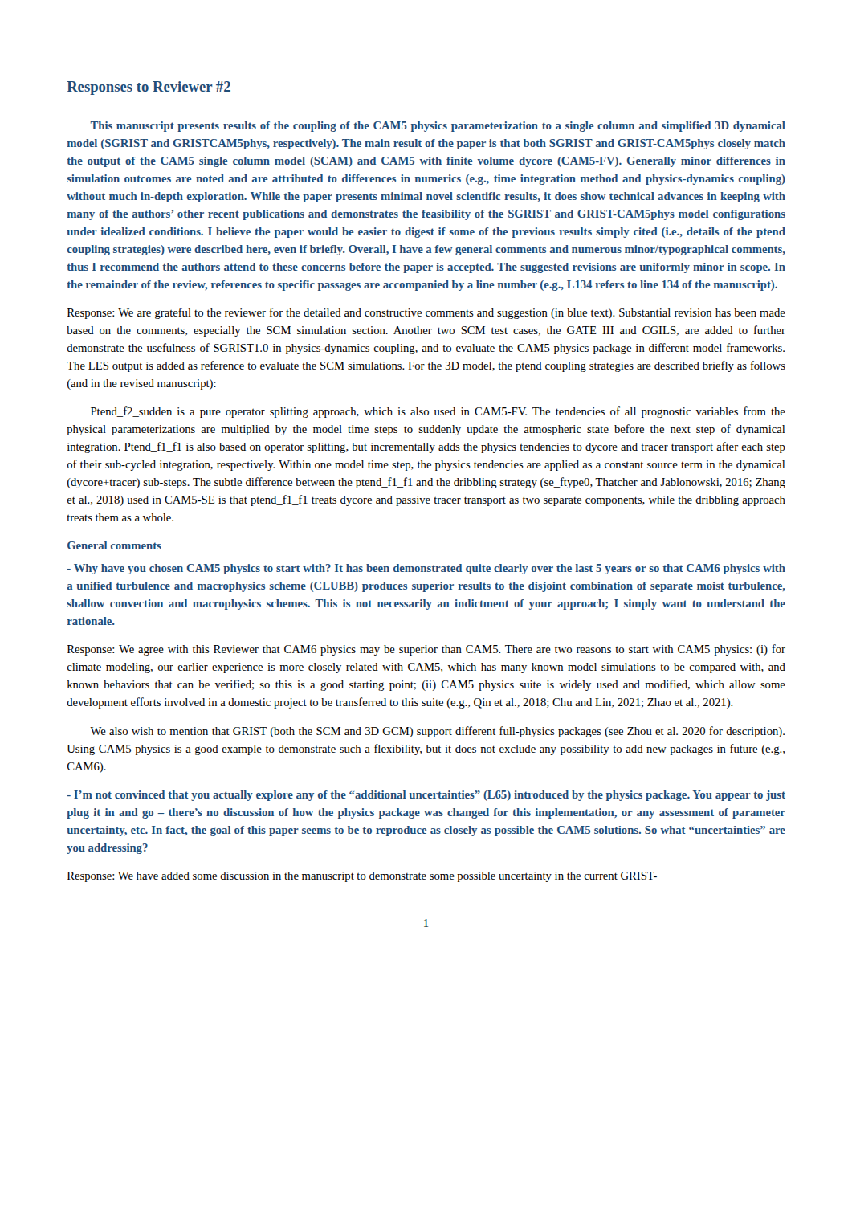Responses to Reviewer #2
This manuscript presents results of the coupling of the CAM5 physics parameterization to a single column and simplified 3D dynamical model (SGRIST and GRISTCAM5phys, respectively). The main result of the paper is that both SGRIST and GRIST-CAM5phys closely match the output of the CAM5 single column model (SCAM) and CAM5 with finite volume dycore (CAM5-FV). Generally minor differences in simulation outcomes are noted and are attributed to differences in numerics (e.g., time integration method and physics-dynamics coupling) without much in-depth exploration. While the paper presents minimal novel scientific results, it does show technical advances in keeping with many of the authors’ other recent publications and demonstrates the feasibility of the SGRIST and GRIST-CAM5phys model configurations under idealized conditions. I believe the paper would be easier to digest if some of the previous results simply cited (i.e., details of the ptend coupling strategies) were described here, even if briefly. Overall, I have a few general comments and numerous minor/typographical comments, thus I recommend the authors attend to these concerns before the paper is accepted. The suggested revisions are uniformly minor in scope. In the remainder of the review, references to specific passages are accompanied by a line number (e.g., L134 refers to line 134 of the manuscript).
Response: We are grateful to the reviewer for the detailed and constructive comments and suggestion (in blue text). Substantial revision has been made based on the comments, especially the SCM simulation section. Another two SCM test cases, the GATE III and CGILS, are added to further demonstrate the usefulness of SGRIST1.0 in physics-dynamics coupling, and to evaluate the CAM5 physics package in different model frameworks. The LES output is added as reference to evaluate the SCM simulations. For the 3D model, the ptend coupling strategies are described briefly as follows (and in the revised manuscript):
Ptend_f2_sudden is a pure operator splitting approach, which is also used in CAM5-FV. The tendencies of all prognostic variables from the physical parameterizations are multiplied by the model time steps to suddenly update the atmospheric state before the next step of dynamical integration. Ptend_f1_f1 is also based on operator splitting, but incrementally adds the physics tendencies to dycore and tracer transport after each step of their sub-cycled integration, respectively. Within one model time step, the physics tendencies are applied as a constant source term in the dynamical (dycore+tracer) sub-steps. The subtle difference between the ptend_f1_f1 and the dribbling strategy (se_ftype0, Thatcher and Jablonowski, 2016; Zhang et al., 2018) used in CAM5-SE is that ptend_f1_f1 treats dycore and passive tracer transport as two separate components, while the dribbling approach treats them as a whole.
General comments
- Why have you chosen CAM5 physics to start with? It has been demonstrated quite clearly over the last 5 years or so that CAM6 physics with a unified turbulence and macrophysics scheme (CLUBB) produces superior results to the disjoint combination of separate moist turbulence, shallow convection and macrophysics schemes. This is not necessarily an indictment of your approach; I simply want to understand the rationale.
Response: We agree with this Reviewer that CAM6 physics may be superior than CAM5. There are two reasons to start with CAM5 physics: (i) for climate modeling, our earlier experience is more closely related with CAM5, which has many known model simulations to be compared with, and known behaviors that can be verified; so this is a good starting point; (ii) CAM5 physics suite is widely used and modified, which allow some development efforts involved in a domestic project to be transferred to this suite (e.g., Qin et al., 2018; Chu and Lin, 2021; Zhao et al., 2021).
We also wish to mention that GRIST (both the SCM and 3D GCM) support different full-physics packages (see Zhou et al. 2020 for description). Using CAM5 physics is a good example to demonstrate such a flexibility, but it does not exclude any possibility to add new packages in future (e.g., CAM6).
- I’m not convinced that you actually explore any of the “additional uncertainties” (L65) introduced by the physics package. You appear to just plug it in and go – there’s no discussion of how the physics package was changed for this implementation, or any assessment of parameter uncertainty, etc. In fact, the goal of this paper seems to be to reproduce as closely as possible the CAM5 solutions. So what “uncertainties” are you addressing?
Response: We have added some discussion in the manuscript to demonstrate some possible uncertainty in the current GRIST-
1